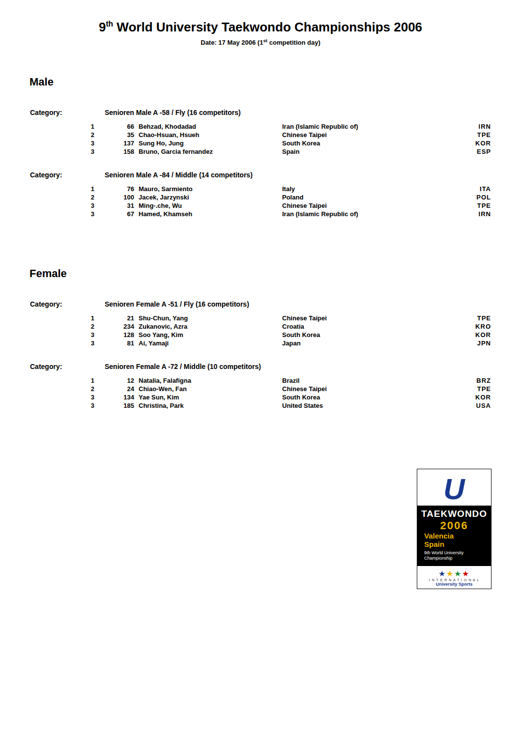9th World University Taekwondo Championships 2006
Date: 17 May 2006 (1st competition day)
Male
| Category: | Senioren Male A -58 / Fly (16 competitors) |
| 1 | 66 | Behzad, Khodadad | Iran (Islamic Republic of) | IRN |
| 2 | 35 | Chao-Hsuan, Hsueh | Chinese Taipei | TPE |
| 3 | 137 | Sung Ho, Jung | South Korea | KOR |
| 3 | 158 | Bruno, Garcia fernandez | Spain | ESP |
| Category: | Senioren Male A -84 / Middle (14 competitors) |
| 1 | 76 | Mauro, Sarmiento | Italy | ITA |
| 2 | 100 | Jacek, Jarzynski | Poland | POL |
| 3 | 31 | Ming-.che, Wu | Chinese Taipei | TPE |
| 3 | 67 | Hamed, Khamseh | Iran (Islamic Republic of) | IRN |
Female
| Category: | Senioren Female A -51 / Fly (16 competitors) |
| 1 | 21 | Shu-Chun, Yang | Chinese Taipei | TPE |
| 2 | 234 | Zukanovic, Azra | Croatia | KRO |
| 3 | 128 | Soo Yang, Kim | South Korea | KOR |
| 3 | 81 | Ai, Yamaji | Japan | JPN |
| Category: | Senioren Female A -72 / Middle (10 competitors) |
| 1 | 12 | Natalia, Falafigna | Brazil | BRZ |
| 2 | 24 | Chiao-Wen, Fan | Chinese Taipei | TPE |
| 3 | 134 | Yae Sun, Kim | South Korea | KOR |
| 3 | 185 | Christina, Park | United States | USA |
U
TAEKWONDO
2006
Valencia
Spain
9th World University
Championship
★★★★
I N T E R N A T I O N A L
University Sports